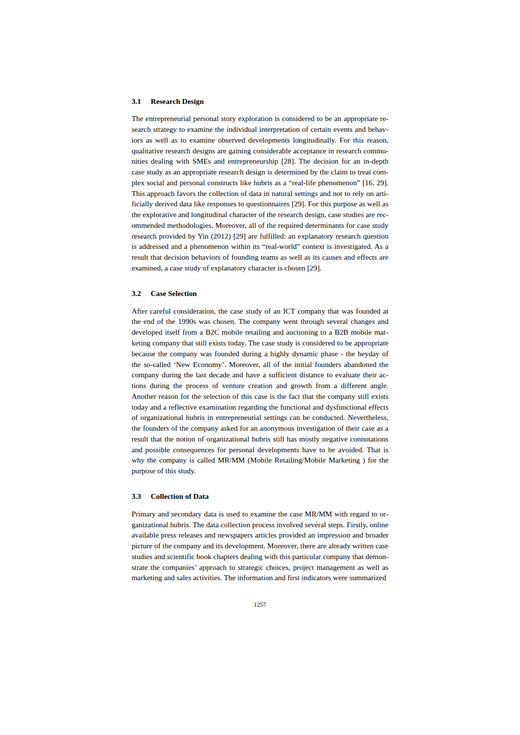3.1 Research Design
The entrepreneurial personal story exploration is considered to be an appropriate research strategy to examine the individual interpretation of certain events and behaviors as well as to examine observed developments longitudinally. For this reason, qualitative research designs are gaining considerable acceptance in research communities dealing with SMEs and entrepreneurship [28]. The decision for an in-depth case study as an appropriate research design is determined by the claim to treat complex social and personal constructs like hubris as a “real-life phenomenon” [16, 29]. This approach favors the collection of data in natural settings and not to rely on artificially derived data like responses to questionnaires [29]. For this purpose as well as the explorative and longitudinal character of the research design, case studies are recommended methodologies. Moreover, all of the required determinants for case study research provided by Yin (2012) [29] are fulfilled: an explanatory research question is addressed and a phenomenon within its “real-world” context is investigated. As a result that decision behaviors of founding teams as well as its causes and effects are examined, a case study of explanatory character is chosen [29].
3.2 Case Selection
After careful consideration, the case study of an ICT company that was founded at the end of the 1990s was chosen. The company went through several changes and developed itself from a B2C mobile retailing and auctioning to a B2B mobile marketing company that still exists today. The case study is considered to be appropriate because the company was founded during a highly dynamic phase - the heyday of the so-called ‘New Economy’. Moreover, all of the initial founders abandoned the company during the last decade and have a sufficient distance to evaluate their actions during the process of venture creation and growth from a different angle. Another reason for the selection of this case is the fact that the company still exists today and a reflective examination regarding the functional and dysfunctional effects of organizational hubris in entrepreneurial settings can be conducted. Nevertheless, the founders of the company asked for an anonymous investigation of their case as a result that the notion of organizational hubris still has mostly negative connotations and possible consequences for personal developments have to be avoided. That is why the company is called MR/MM (Mobile Retailing/Mobile Marketing ) for the purpose of this study.
3.3 Collection of Data
Primary and secondary data is used to examine the case MR/MM with regard to organizational hubris. The data collection process involved several steps. Firstly, online available press releases and newspapers articles provided an impression and broader picture of the company and its development. Moreover, there are already written case studies and scientific book chapters dealing with this particular company that demonstrate the companies’ approach to strategic choices, project management as well as marketing and sales activities. The information and first indicators were summarized
1257